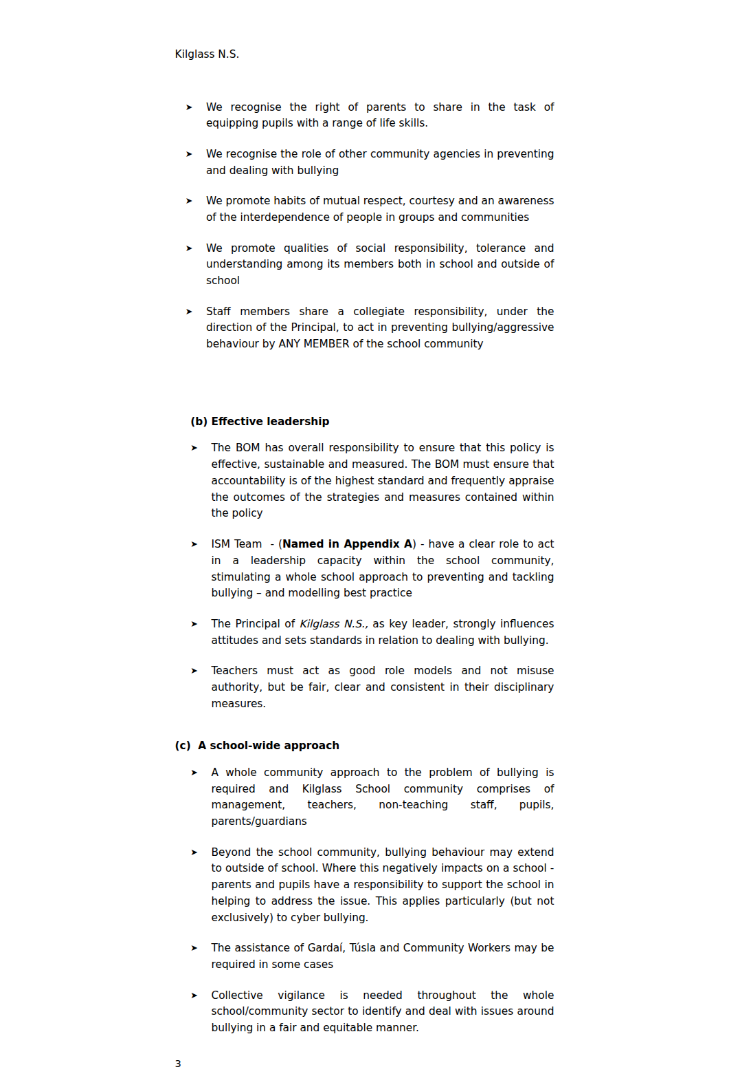Kilglass N.S.
We recognise the right of parents to share in the task of equipping pupils with a range of life skills.
We recognise the role of other community agencies in preventing and dealing with bullying
We promote habits of mutual respect, courtesy and an awareness of the interdependence of people in groups and communities
We promote qualities of social responsibility, tolerance and understanding among its members both in school and outside of school
Staff members share a collegiate responsibility, under the direction of the Principal, to act in preventing bullying/aggressive behaviour by ANY MEMBER of the school community
(b) Effective leadership
The BOM has overall responsibility to ensure that this policy is effective, sustainable and measured. The BOM must ensure that accountability is of the highest standard and frequently appraise the outcomes of the strategies and measures contained within the policy
ISM Team - (Named in Appendix A) - have a clear role to act in a leadership capacity within the school community, stimulating a whole school approach to preventing and tackling bullying – and modelling best practice
The Principal of Kilglass N.S., as key leader, strongly influences attitudes and sets standards in relation to dealing with bullying.
Teachers must act as good role models and not misuse authority, but be fair, clear and consistent in their disciplinary measures.
(c) A school-wide approach
A whole community approach to the problem of bullying is required and Kilglass School community comprises of management, teachers, non-teaching staff, pupils, parents/guardians
Beyond the school community, bullying behaviour may extend to outside of school. Where this negatively impacts on a school - parents and pupils have a responsibility to support the school in helping to address the issue. This applies particularly (but not exclusively) to cyber bullying.
The assistance of Gardaí, Túsla and Community Workers may be required in some cases
Collective vigilance is needed throughout the whole school/community sector to identify and deal with issues around bullying in a fair and equitable manner.
3